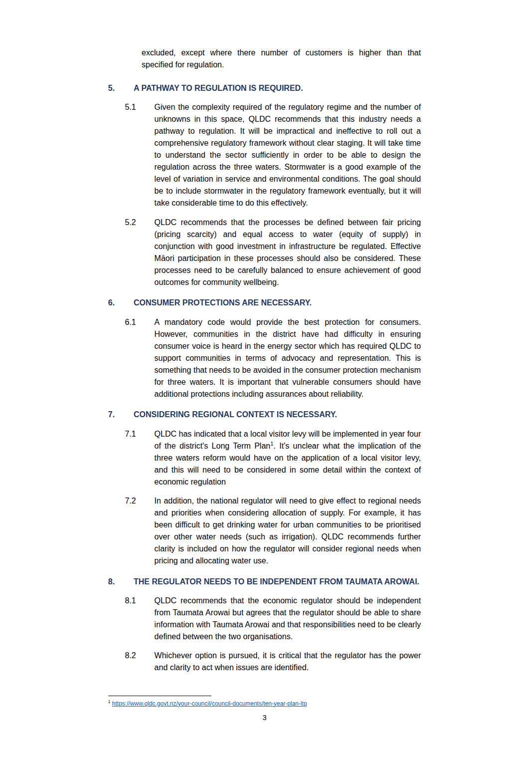excluded, except where there number of customers is higher than that specified for regulation.
5. A pathway to regulation is required.
5.1 Given the complexity required of the regulatory regime and the number of unknowns in this space, QLDC recommends that this industry needs a pathway to regulation. It will be impractical and ineffective to roll out a comprehensive regulatory framework without clear staging. It will take time to understand the sector sufficiently in order to be able to design the regulation across the three waters. Stormwater is a good example of the level of variation in service and environmental conditions. The goal should be to include stormwater in the regulatory framework eventually, but it will take considerable time to do this effectively.
5.2 QLDC recommends that the processes be defined between fair pricing (pricing scarcity) and equal access to water (equity of supply) in conjunction with good investment in infrastructure be regulated. Effective Māori participation in these processes should also be considered. These processes need to be carefully balanced to ensure achievement of good outcomes for community wellbeing.
6. Consumer protections are necessary.
6.1 A mandatory code would provide the best protection for consumers. However, communities in the district have had difficulty in ensuring consumer voice is heard in the energy sector which has required QLDC to support communities in terms of advocacy and representation. This is something that needs to be avoided in the consumer protection mechanism for three waters. It is important that vulnerable consumers should have additional protections including assurances about reliability.
7. Considering regional context is necessary.
7.1 QLDC has indicated that a local visitor levy will be implemented in year four of the district's Long Term Plan1. It's unclear what the implication of the three waters reform would have on the application of a local visitor levy, and this will need to be considered in some detail within the context of economic regulation
7.2 In addition, the national regulator will need to give effect to regional needs and priorities when considering allocation of supply. For example, it has been difficult to get drinking water for urban communities to be prioritised over other water needs (such as irrigation). QLDC recommends further clarity is included on how the regulator will consider regional needs when pricing and allocating water use.
8. The regulator needs to be independent from Taumata Arowai.
8.1 QLDC recommends that the economic regulator should be independent from Taumata Arowai but agrees that the regulator should be able to share information with Taumata Arowai and that responsibilities need to be clearly defined between the two organisations.
8.2 Whichever option is pursued, it is critical that the regulator has the power and clarity to act when issues are identified.
1 https://www.qldc.govt.nz/your-council/council-documents/ten-year-plan-ltp
3